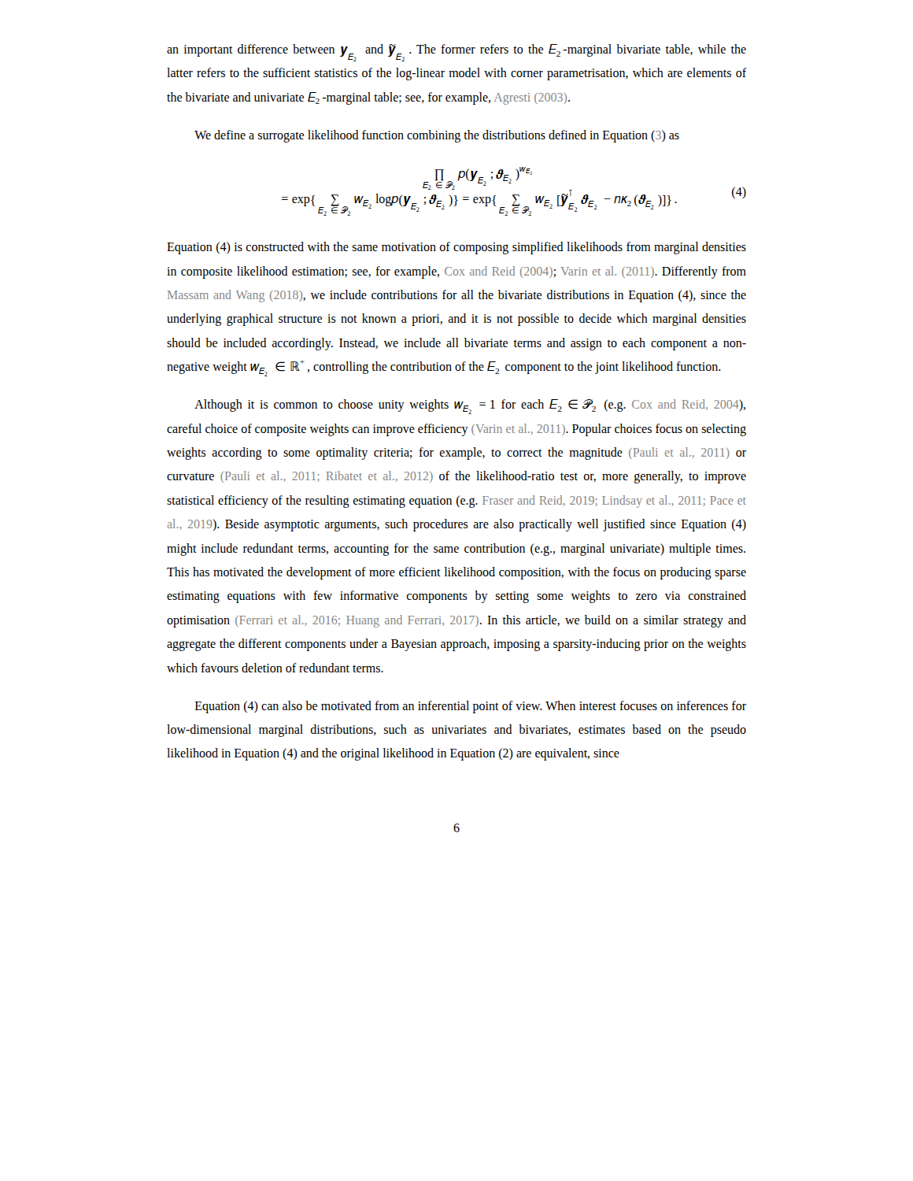an important difference between 𝒚E2 and 𝒚~E2. The former refers to the E2-marginal bivariate table, while the latter refers to the sufficient statistics of the log-linear model with corner parametrisation, which are elements of the bivariate and univariate E2-marginal table; see, for example, Agresti (2003).
We define a surrogate likelihood function combining the distributions defined in Equation (3) as
∏ E2∈𝒫2 p (𝒚E2;𝝑E2) wE2 = exp { ∑ E2∈𝒫2 wE2 log p (𝒚E2;𝝑E2) } = exp { ∑ E2∈𝒫2 wE2 [ 𝒚~E2⊺ 𝝑E2 − n κ2 (𝝑E2) ] } .
(4)
Equation (4) is constructed with the same motivation of composing simplified likelihoods from marginal densities in composite likelihood estimation; see, for example, Cox and Reid (2004); Varin et al. (2011). Differently from Massam and Wang (2018), we include contributions for all the bivariate distributions in Equation (4), since the underlying graphical structure is not known a priori, and it is not possible to decide which marginal densities should be included accordingly. Instead, we include all bivariate terms and assign to each component a non-negative weight wE2∈ℝ+, controlling the contribution of the E2 component to the joint likelihood function.
Although it is common to choose unity weights wE2=1 for each E2∈𝒫2 (e.g. Cox and Reid, 2004), careful choice of composite weights can improve efficiency (Varin et al., 2011). Popular choices focus on selecting weights according to some optimality criteria; for example, to correct the magnitude (Pauli et al., 2011) or curvature (Pauli et al., 2011; Ribatet et al., 2012) of the likelihood-ratio test or, more generally, to improve statistical efficiency of the resulting estimating equation (e.g. Fraser and Reid, 2019; Lindsay et al., 2011; Pace et al., 2019). Beside asymptotic arguments, such procedures are also practically well justified since Equation (4) might include redundant terms, accounting for the same contribution (e.g., marginal univariate) multiple times. This has motivated the development of more efficient likelihood composition, with the focus on producing sparse estimating equations with few informative components by setting some weights to zero via constrained optimisation (Ferrari et al., 2016; Huang and Ferrari, 2017). In this article, we build on a similar strategy and aggregate the different components under a Bayesian approach, imposing a sparsity-inducing prior on the weights which favours deletion of redundant terms.
Equation (4) can also be motivated from an inferential point of view. When interest focuses on inferences for low-dimensional marginal distributions, such as univariates and bivariates, estimates based on the pseudo likelihood in Equation (4) and the original likelihood in Equation (2) are equivalent, since
6